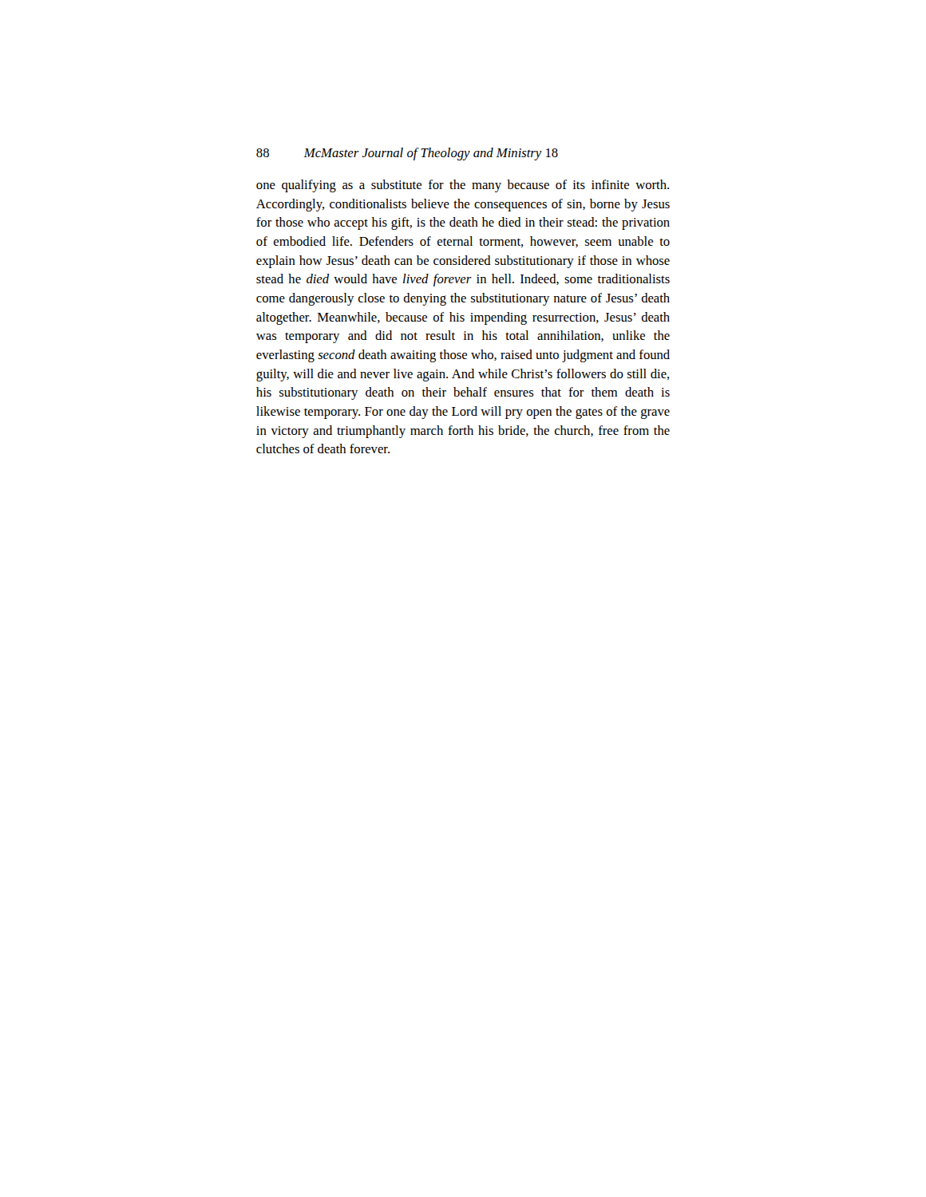88 McMaster Journal of Theology and Ministry 18
one qualifying as a substitute for the many because of its infinite worth. Accordingly, conditionalists believe the consequences of sin, borne by Jesus for those who accept his gift, is the death he died in their stead: the privation of embodied life. Defenders of eternal torment, however, seem unable to explain how Jesus’ death can be considered substitutionary if those in whose stead he died would have lived forever in hell. Indeed, some traditionalists come dangerously close to denying the substitutionary nature of Jesus’ death altogether. Meanwhile, because of his impending resurrection, Jesus’ death was temporary and did not result in his total annihilation, unlike the everlasting second death awaiting those who, raised unto judgment and found guilty, will die and never live again. And while Christ’s followers do still die, his substitutionary death on their behalf ensures that for them death is likewise temporary. For one day the Lord will pry open the gates of the grave in victory and triumphantly march forth his bride, the church, free from the clutches of death forever.